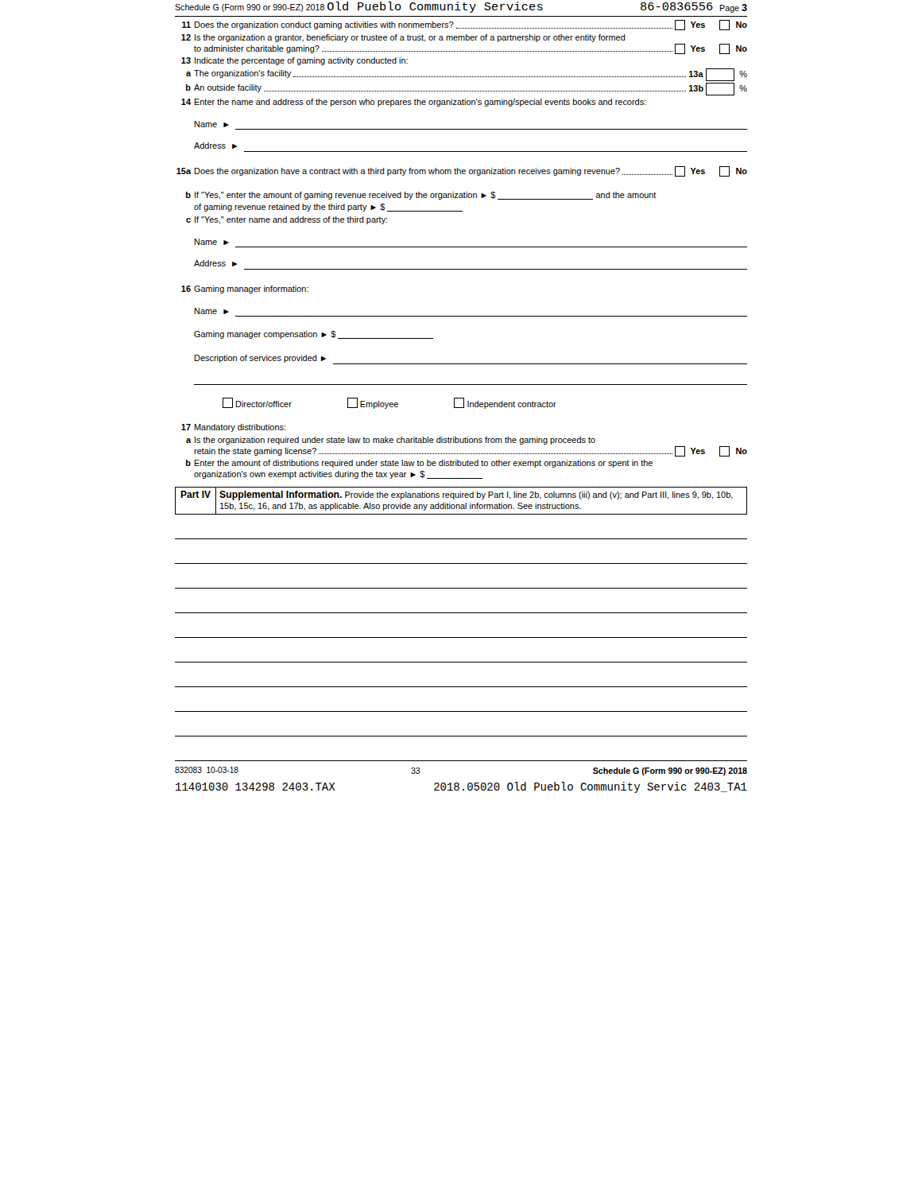Schedule G (Form 990 or 990-EZ) 2018 Old Pueblo Community Services
86-0836556
Page 3
11
Does the organization conduct gaming activities with nonmembers?
Yes No
12
Is the organization a grantor, beneficiary or trustee of a trust, or a member of a partnership or other entity formed
to administer charitable gaming?
Yes No
13
Indicate the percentage of gaming activity conducted in:
a
The organization's facility
13a %
b
An outside facility
13b %
14
Enter the name and address of the person who prepares the organization's gaming/special events books and records:
Name
►
Address
►
15a
Does the organization have a contract with a third party from whom the organization receives gaming revenue?
Yes No
b
If "Yes," enter the amount of gaming revenue received by the organization ► $ and the amount
of gaming revenue retained by the third party ► $
c
If "Yes," enter name and address of the third party:
Name
►
Address
►
16
Gaming manager information:
Name
►
Gaming manager compensation ► $
Description of services provided ►
Director/officer
Employee
Independent contractor
17
Mandatory distributions:
a
Is the organization required under state law to make charitable distributions from the gaming proceeds to
retain the state gaming license?
Yes No
b
Enter the amount of distributions required under state law to be distributed to other exempt organizations or spent in the
organization's own exempt activities during the tax year ► $
Part IV
Supplemental Information. Provide the explanations required by Part I, line 2b, columns (iii) and (v); and Part III, lines 9, 9b, 10b, 15b, 15c, 16, and 17b, as applicable. Also provide any additional information. See instructions.
832083 10-03-18
33
Schedule G (Form 990 or 990-EZ) 2018
11401030 134298 2403.TAX
2018.05020 Old Pueblo Community Servic 2403_TA1